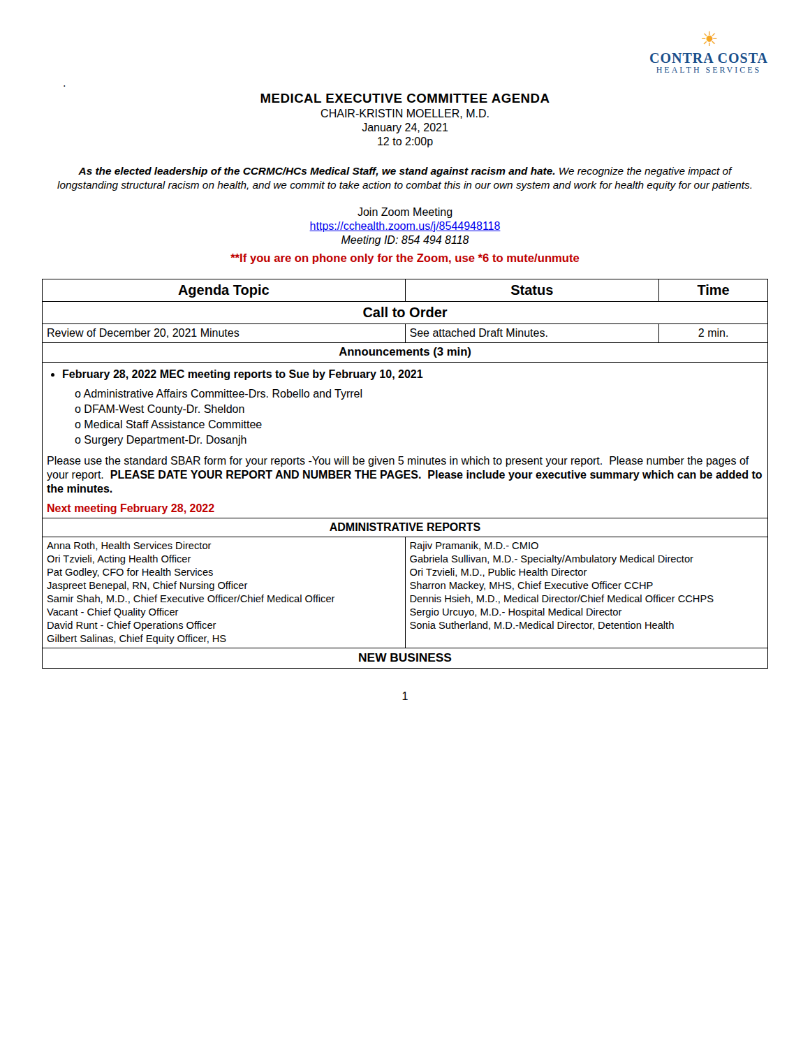☀
CONTRA COSTA
HEALTH SERVICES
.
MEDICAL EXECUTIVE COMMITTEE AGENDA
CHAIR-KRISTIN MOELLER, M.D.
January 24, 2021
12 to 2:00p
As the elected leadership of the CCRMC/HCs Medical Staff, we stand against racism and hate. We recognize the negative impact of longstanding structural racism on health, and we commit to take action to combat this in our own system and work for health equity for our patients.
Join Zoom Meeting
https://cchealth.zoom.us/j/8544948118
Meeting ID: 854 494 8118
**If you are on phone only for the Zoom, use *6 to mute/unmute
| Agenda Topic | Status | Time |
| --- | --- | --- |
| Call to Order |
| Review of December 20, 2021 Minutes | See attached Draft Minutes. | 2 min. |
| Announcements (3 min) |
| February 28, 2022 MEC meeting reports to Sue by February 10, 2021 Administrative Affairs Committee-Drs. Robello and Tyrrel DFAM-West County-Dr. Sheldon Medical Staff Assistance Committee Surgery Department-Dr. Dosanjh Please use the standard SBAR form for your reports -You will be given 5 minutes in which to present your report. Please number the pages of your report. PLEASE DATE YOUR REPORT AND NUMBER THE PAGES. Please include your executive summary which can be added to the minutes. Next meeting February 28, 2022 |
| ADMINISTRATIVE REPORTS |
| Anna Roth, Health Services Director Ori Tzvieli, Acting Health Officer Pat Godley, CFO for Health Services Jaspreet Benepal, RN, Chief Nursing Officer Samir Shah, M.D., Chief Executive Officer/Chief Medical Officer Vacant - Chief Quality Officer David Runt - Chief Operations Officer Gilbert Salinas, Chief Equity Officer, HS | Rajiv Pramanik, M.D.- CMIO Gabriela Sullivan, M.D.- Specialty/Ambulatory Medical Director Ori Tzvieli, M.D., Public Health Director Sharron Mackey, MHS, Chief Executive Officer CCHP Dennis Hsieh, M.D., Medical Director/Chief Medical Officer CCHPS Sergio Urcuyo, M.D.- Hospital Medical Director Sonia Sutherland, M.D.-Medical Director, Detention Health |
| NEW BUSINESS |
1